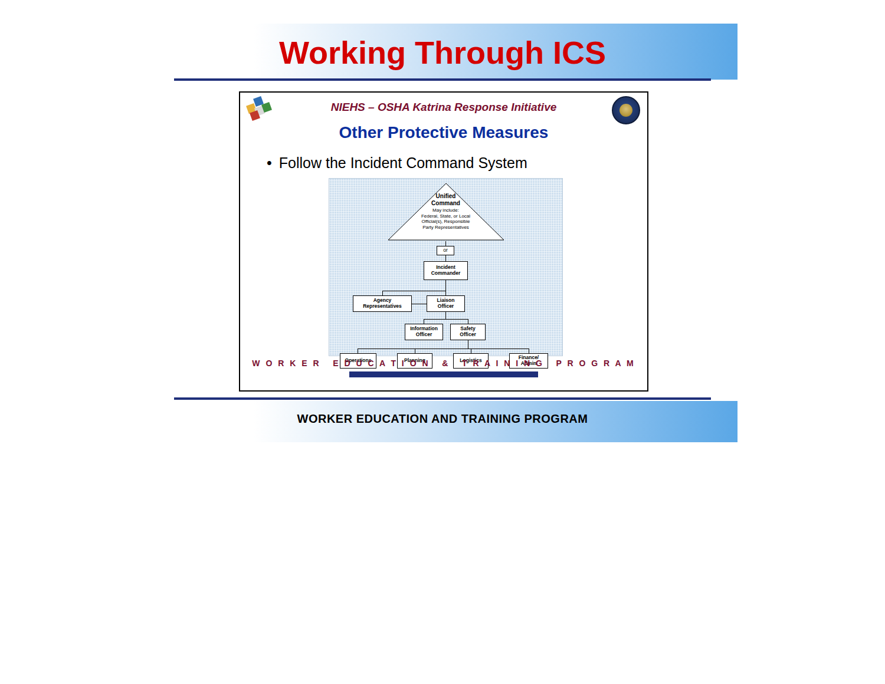Working Through ICS
NIEHS – OSHA Katrina Response Initiative
Other Protective Measures
•Follow the Incident Command System
Unified
Command May include:
Federal, State, or Local
Official(s), Responsible
Party Representatives
or
Incident
Commander
Agency
Representatives
Liaison
Officer
Information
Officer
Safety
Officer
Operations
Planning
Logistics
Finance/
Admin
W O R K E R E D U C A T I O N & T R A I N I N G P R O G R A M
WORKER EDUCATION AND TRAINING PROGRAM